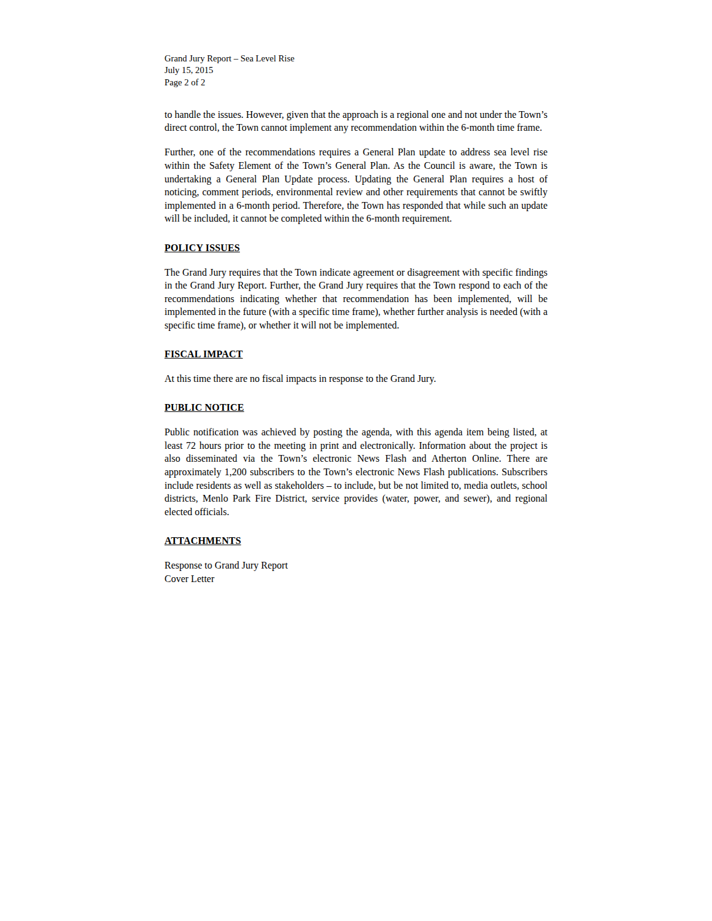Grand Jury Report – Sea Level Rise
July 15, 2015
Page 2 of 2
to handle the issues. However, given that the approach is a regional one and not under the Town’s direct control, the Town cannot implement any recommendation within the 6-month time frame.
Further, one of the recommendations requires a General Plan update to address sea level rise within the Safety Element of the Town’s General Plan. As the Council is aware, the Town is undertaking a General Plan Update process. Updating the General Plan requires a host of noticing, comment periods, environmental review and other requirements that cannot be swiftly implemented in a 6-month period. Therefore, the Town has responded that while such an update will be included, it cannot be completed within the 6-month requirement.
Policy Issues
The Grand Jury requires that the Town indicate agreement or disagreement with specific findings in the Grand Jury Report. Further, the Grand Jury requires that the Town respond to each of the recommendations indicating whether that recommendation has been implemented, will be implemented in the future (with a specific time frame), whether further analysis is needed (with a specific time frame), or whether it will not be implemented.
Fiscal Impact
At this time there are no fiscal impacts in response to the Grand Jury.
Public Notice
Public notification was achieved by posting the agenda, with this agenda item being listed, at least 72 hours prior to the meeting in print and electronically. Information about the project is also disseminated via the Town’s electronic News Flash and Atherton Online. There are approximately 1,200 subscribers to the Town’s electronic News Flash publications. Subscribers include residents as well as stakeholders – to include, but be not limited to, media outlets, school districts, Menlo Park Fire District, service provides (water, power, and sewer), and regional elected officials.
Attachments
Response to Grand Jury Report
Cover Letter